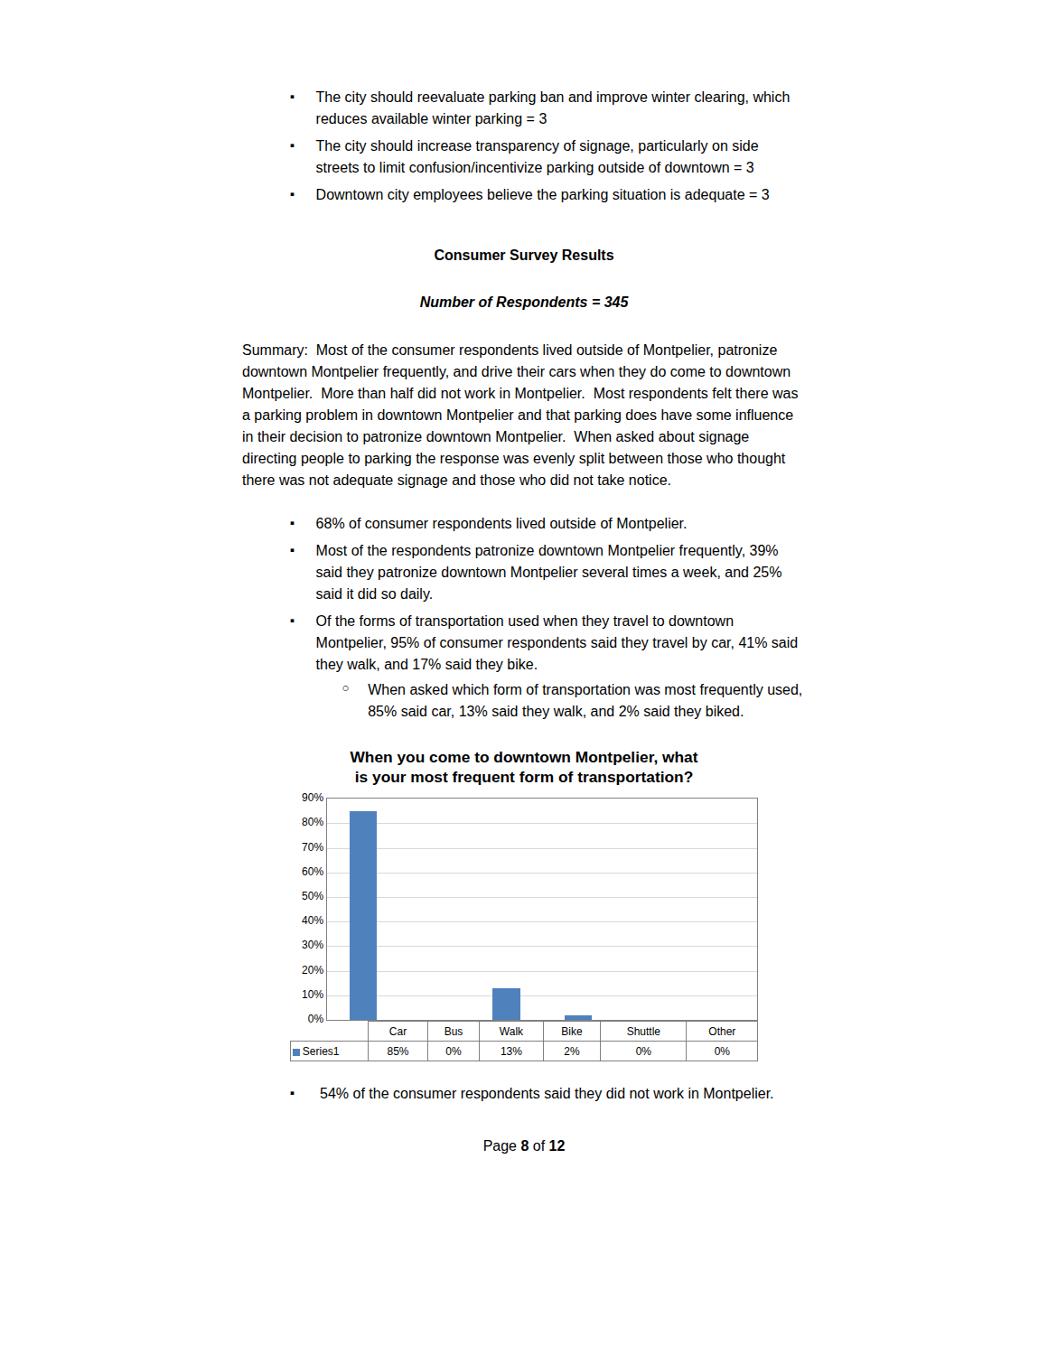The city should reevaluate parking ban and improve winter clearing, which reduces available winter parking = 3
The city should increase transparency of signage, particularly on side streets to limit confusion/incentivize parking outside of downtown = 3
Downtown city employees believe the parking situation is adequate = 3
Consumer Survey Results
Number of Respondents = 345
Summary: Most of the consumer respondents lived outside of Montpelier, patronize downtown Montpelier frequently, and drive their cars when they do come to downtown Montpelier. More than half did not work in Montpelier. Most respondents felt there was a parking problem in downtown Montpelier and that parking does have some influence in their decision to patronize downtown Montpelier. When asked about signage directing people to parking the response was evenly split between those who thought there was not adequate signage and those who did not take notice.
68% of consumer respondents lived outside of Montpelier.
Most of the respondents patronize downtown Montpelier frequently, 39% said they patronize downtown Montpelier several times a week, and 25% said it did so daily.
Of the forms of transportation used when they travel to downtown Montpelier, 95% of consumer respondents said they travel by car, 41% said they walk, and 17% said they bike.
When asked which form of transportation was most frequently used, 85% said car, 13% said they walk, and 2% said they biked.
When you come to downtown Montpelier, what
is your most frequent form of transportation?
| 90% 80% 70% 60% 50% 40% 30% 20% 10% 0% | |
| | Car | Bus | Walk | Bike | Shuttle | Other |
| Series1 | 85% | 0% | 13% | 2% | 0% | 0% |
54% of the consumer respondents said they did not work in Montpelier.
Page 8 of 12